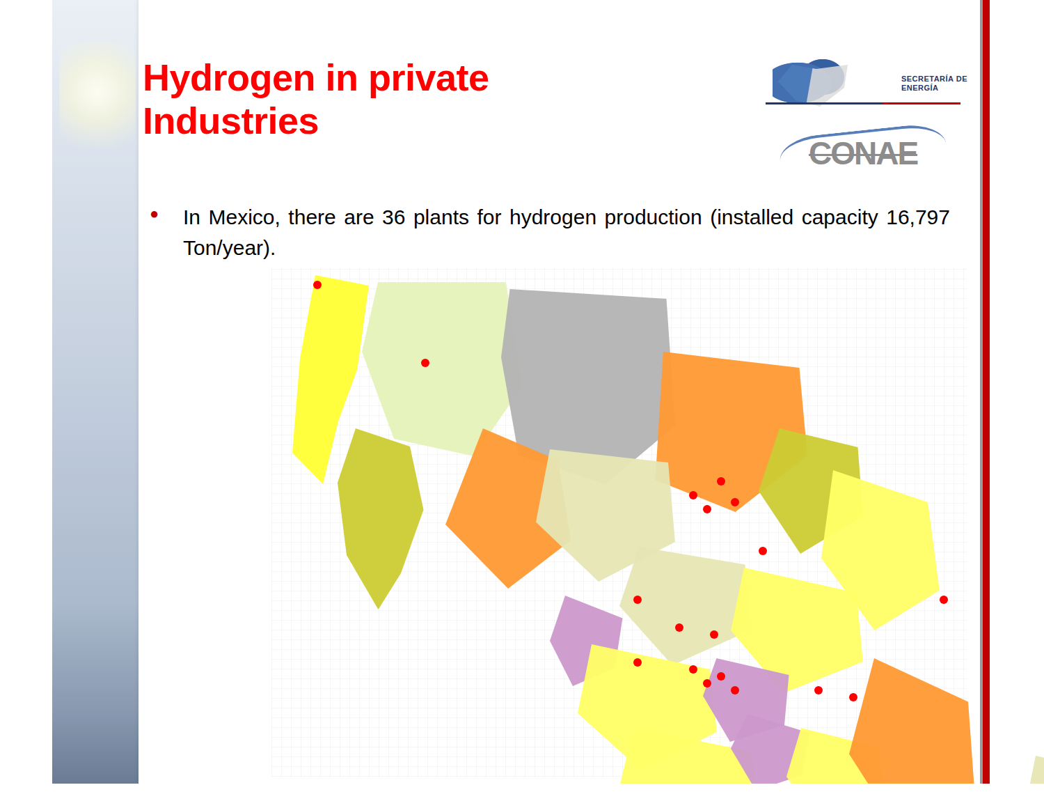Hydrogen in private
Industries
SECRETARÍA DE
ENERGÍA
CONAE
● In Mexico, there are 36 plants for hydrogen production (installed capacity 16,797 Ton/year).